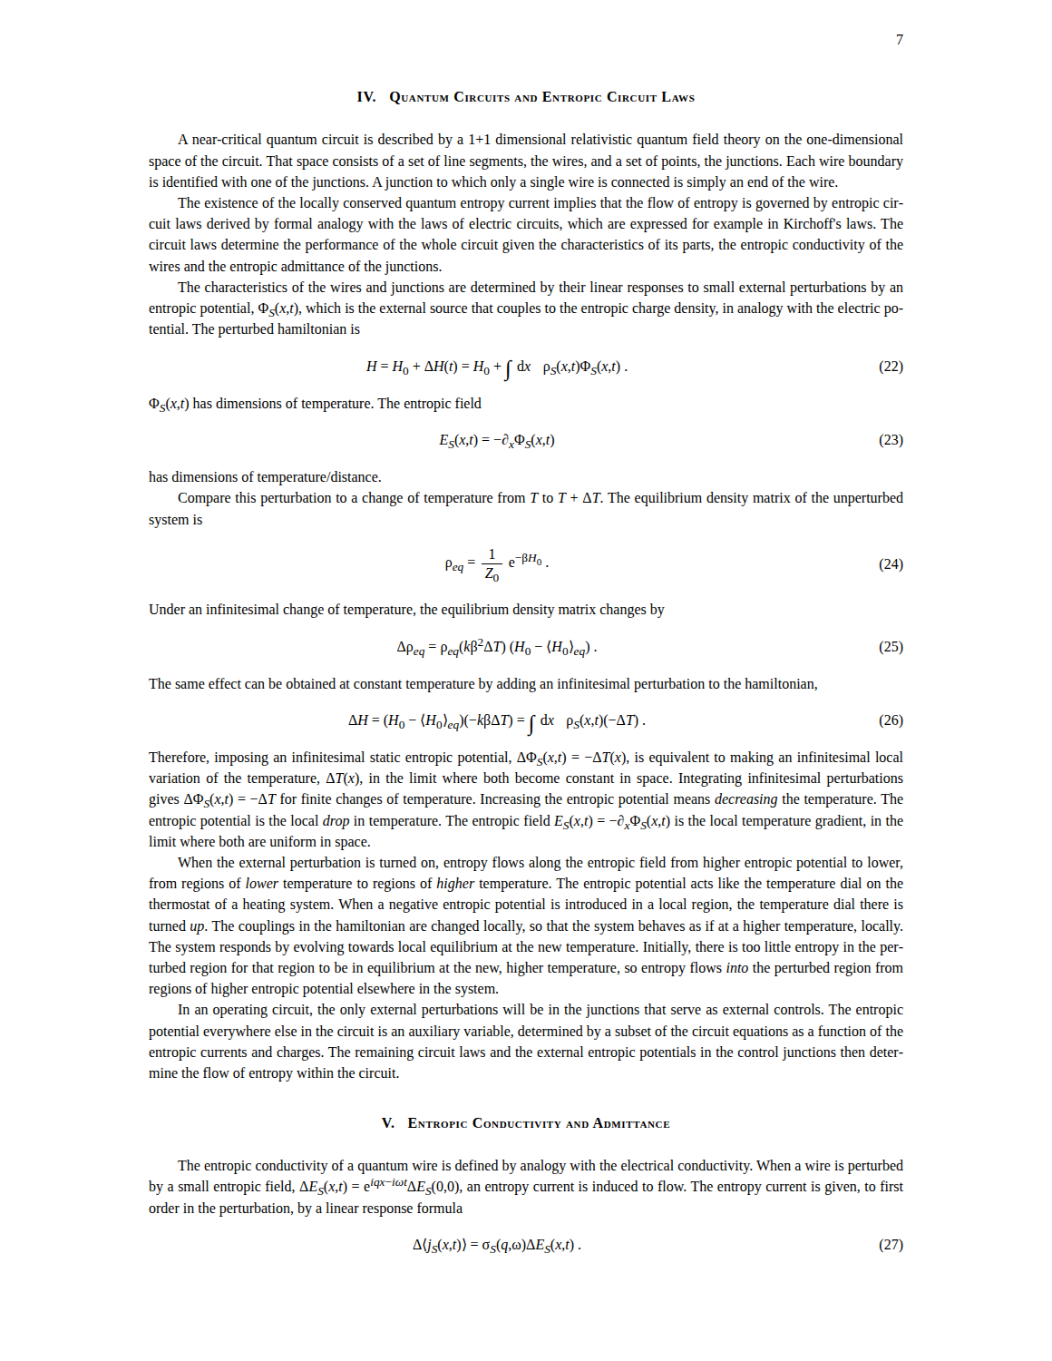7
IV. Quantum Circuits and Entropic Circuit Laws
A near-critical quantum circuit is described by a 1+1 dimensional relativistic quantum field theory on the one-dimensional space of the circuit. That space consists of a set of line segments, the wires, and a set of points, the junctions. Each wire boundary is identified with one of the junctions. A junction to which only a single wire is connected is simply an end of the wire.
The existence of the locally conserved quantum entropy current implies that the flow of entropy is governed by entropic circuit laws derived by formal analogy with the laws of electric circuits, which are expressed for example in Kirchoff's laws. The circuit laws determine the performance of the whole circuit given the characteristics of its parts, the entropic conductivity of the wires and the entropic admittance of the junctions.
The characteristics of the wires and junctions are determined by their linear responses to small external perturbations by an entropic potential, ΦS(x,t), which is the external source that couples to the entropic charge density, in analogy with the electric potential. The perturbed hamiltonian is
H = H0 + ΔH(t) = H0 + ∫ dx ρS(x,t)ΦS(x,t) .
(22)
ΦS(x,t) has dimensions of temperature. The entropic field
ES(x,t) = −∂xΦS(x,t)
(23)
has dimensions of temperature/distance.
Compare this perturbation to a change of temperature from T to T + ΔT. The equilibrium density matrix of the unperturbed system is
ρeq = 1 Z0 e−βH0 .
(24)
Under an infinitesimal change of temperature, the equilibrium density matrix changes by
Δρeq = ρeq(kβ2ΔT) (H0 − ⟨H0⟩eq) .
(25)
The same effect can be obtained at constant temperature by adding an infinitesimal perturbation to the hamiltonian,
ΔH = (H0 − ⟨H0⟩eq)(−kβΔT) = ∫ dx ρS(x,t)(−ΔT) .
(26)
Therefore, imposing an infinitesimal static entropic potential, ΔΦS(x,t) = −ΔT(x), is equivalent to making an infinitesimal local variation of the temperature, ΔT(x), in the limit where both become constant in space. Integrating infinitesimal perturbations gives ΔΦS(x,t) = −ΔT for finite changes of temperature. Increasing the entropic potential means decreasing the temperature. The entropic potential is the local drop in temperature. The entropic field ES(x,t) = −∂xΦS(x,t) is the local temperature gradient, in the limit where both are uniform in space.
When the external perturbation is turned on, entropy flows along the entropic field from higher entropic potential to lower, from regions of lower temperature to regions of higher temperature. The entropic potential acts like the temperature dial on the thermostat of a heating system. When a negative entropic potential is introduced in a local region, the temperature dial there is turned up. The couplings in the hamiltonian are changed locally, so that the system behaves as if at a higher temperature, locally. The system responds by evolving towards local equilibrium at the new temperature. Initially, there is too little entropy in the perturbed region for that region to be in equilibrium at the new, higher temperature, so entropy flows into the perturbed region from regions of higher entropic potential elsewhere in the system.
In an operating circuit, the only external perturbations will be in the junctions that serve as external controls. The entropic potential everywhere else in the circuit is an auxiliary variable, determined by a subset of the circuit equations as a function of the entropic currents and charges. The remaining circuit laws and the external entropic potentials in the control junctions then determine the flow of entropy within the circuit.
V. Entropic Conductivity and Admittance
The entropic conductivity of a quantum wire is defined by analogy with the electrical conductivity. When a wire is perturbed by a small entropic field, ΔES(x,t) = eiqx−iωtΔES(0,0), an entropy current is induced to flow. The entropy current is given, to first order in the perturbation, by a linear response formula
Δ⟨jS(x,t)⟩ = σS(q,ω)ΔES(x,t) .
(27)